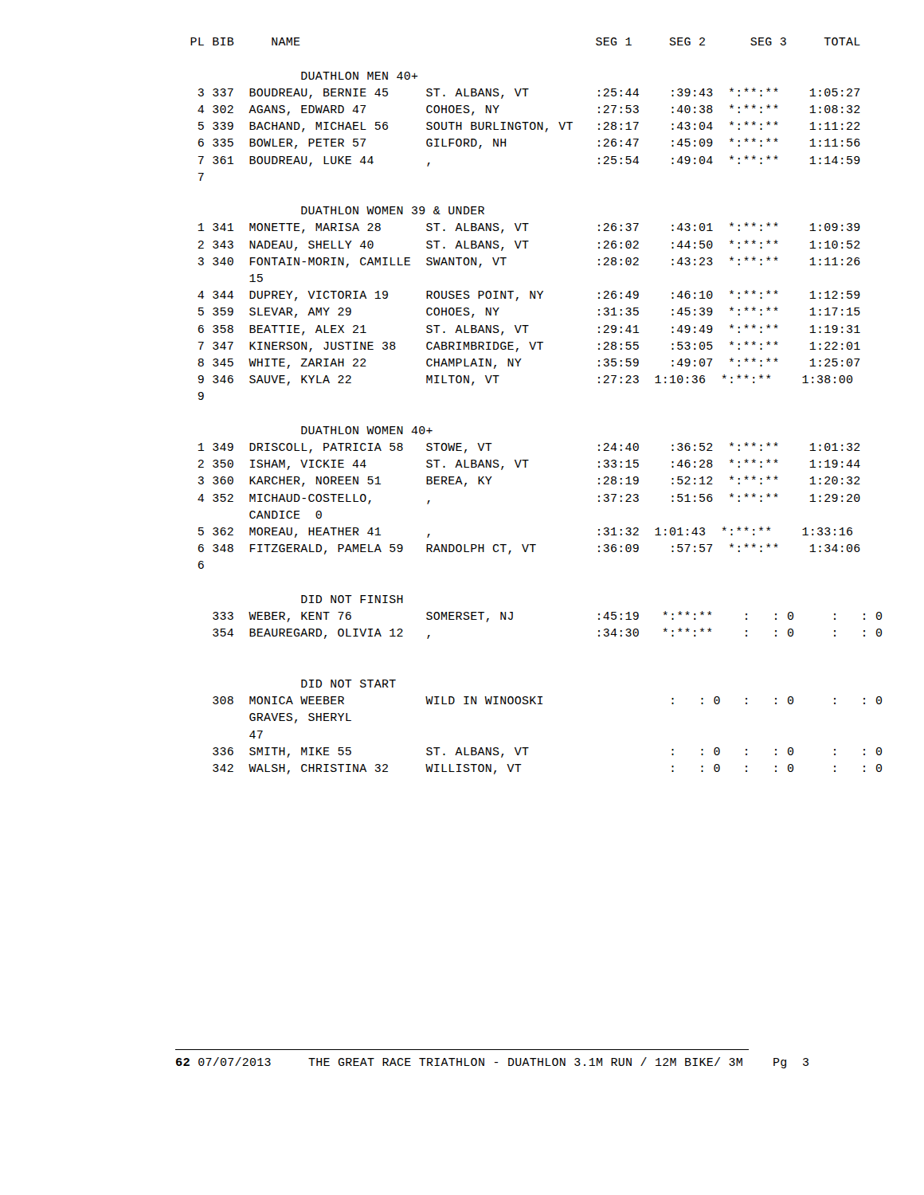PL BIB     NAME                                        SEG 1     SEG 2      SEG 3     TOTAL

                 DUATHLON MEN 40+
   3 337  BOUDREAU, BERNIE 45     ST. ALBANS, VT         :25:44    :39:43  *:**:**    1:05:27
   4 302  AGANS, EDWARD 47        COHOES, NY             :27:53    :40:38  *:**:**    1:08:32
   5 339  BACHAND, MICHAEL 56     SOUTH BURLINGTON, VT   :28:17    :43:04  *:**:**    1:11:22
   6 335  BOWLER, PETER 57        GILFORD, NH            :26:47    :45:09  *:**:**    1:11:56
   7 361  BOUDREAU, LUKE 44       ,                      :25:54    :49:04  *:**:**    1:14:59
   7

                 DUATHLON WOMEN 39 & UNDER
   1 341  MONETTE, MARISA 28      ST. ALBANS, VT         :26:37    :43:01  *:**:**    1:09:39
   2 343  NADEAU, SHELLY 40       ST. ALBANS, VT         :26:02    :44:50  *:**:**    1:10:52
   3 340  FONTAIN-MORIN, CAMILLE  SWANTON, VT            :28:02    :43:23  *:**:**    1:11:26
          15
   4 344  DUPREY, VICTORIA 19     ROUSES POINT, NY       :26:49    :46:10  *:**:**    1:12:59
   5 359  SLEVAR, AMY 29          COHOES, NY             :31:35    :45:39  *:**:**    1:17:15
   6 358  BEATTIE, ALEX 21        ST. ALBANS, VT         :29:41    :49:49  *:**:**    1:19:31
   7 347  KINERSON, JUSTINE 38    CABRIMBRIDGE, VT       :28:55    :53:05  *:**:**    1:22:01
   8 345  WHITE, ZARIAH 22        CHAMPLAIN, NY          :35:59    :49:07  *:**:**    1:25:07
   9 346  SAUVE, KYLA 22          MILTON, VT             :27:23  1:10:36  *:**:**    1:38:00
   9

                 DUATHLON WOMEN 40+
   1 349  DRISCOLL, PATRICIA 58   STOWE, VT              :24:40    :36:52  *:**:**    1:01:32
   2 350  ISHAM, VICKIE 44        ST. ALBANS, VT         :33:15    :46:28  *:**:**    1:19:44
   3 360  KARCHER, NOREEN 51      BEREA, KY              :28:19    :52:12  *:**:**    1:20:32
   4 352  MICHAUD-COSTELLO,       ,                      :37:23    :51:56  *:**:**    1:29:20
          CANDICE  0
   5 362  MOREAU, HEATHER 41      ,                      :31:32  1:01:43  *:**:**    1:33:16
   6 348  FITZGERALD, PAMELA 59   RANDOLPH CT, VT        :36:09    :57:57  *:**:**    1:34:06
   6

                 DID NOT FINISH
     333  WEBER, KENT 76          SOMERSET, NJ           :45:19   *:**:**    :   : 0     :   : 0
     354  BEAUREGARD, OLIVIA 12   ,                      :34:30   *:**:**    :   : 0     :   : 0


                 DID NOT START
     308  MONICA WEEBER           WILD IN WINOOSKI                 :   : 0   :   : 0     :   : 0
          GRAVES, SHERYL
          47
     336  SMITH, MIKE 55          ST. ALBANS, VT                   :   : 0   :   : 0     :   : 0
     342  WALSH, CHRISTINA 32     WILLISTON, VT                    :   : 0   :   : 0     :   : 0
62 07/07/2013 THE GREAT RACE TRIATHLON - DUATHLON 3.1M RUN / 12M BIKE/ 3M Pg 3